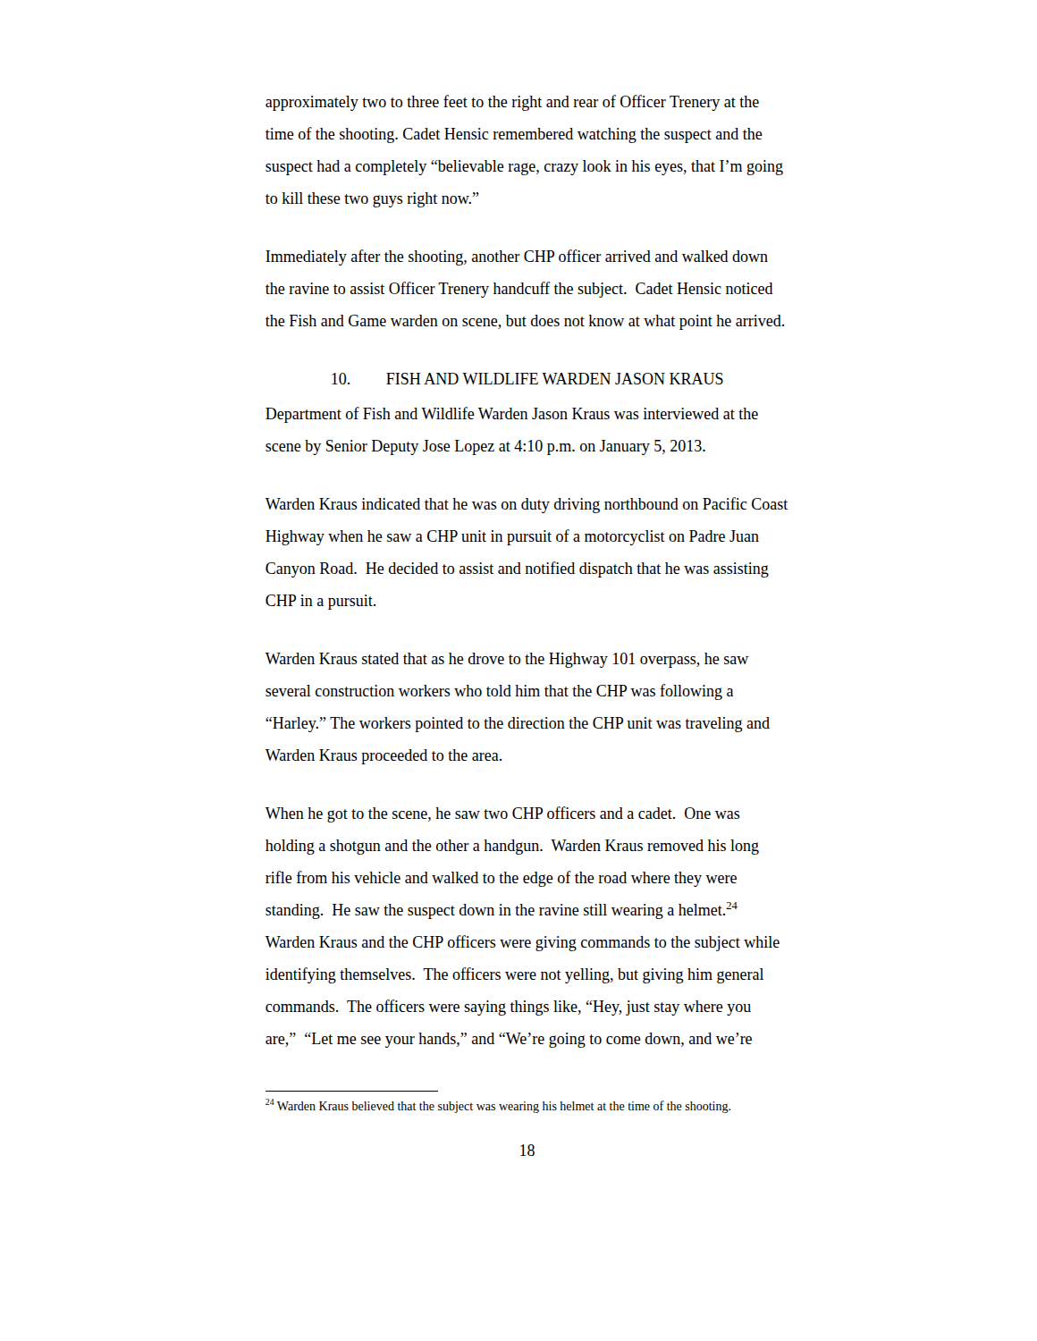approximately two to three feet to the right and rear of Officer Trenery at the time of the shooting. Cadet Hensic remembered watching the suspect and the suspect had a completely “believable rage, crazy look in his eyes, that I’m going to kill these two guys right now.”
Immediately after the shooting, another CHP officer arrived and walked down the ravine to assist Officer Trenery handcuff the subject. Cadet Hensic noticed the Fish and Game warden on scene, but does not know at what point he arrived.
10. Fish and Wildlife Warden Jason Kraus
Department of Fish and Wildlife Warden Jason Kraus was interviewed at the scene by Senior Deputy Jose Lopez at 4:10 p.m. on January 5, 2013.
Warden Kraus indicated that he was on duty driving northbound on Pacific Coast Highway when he saw a CHP unit in pursuit of a motorcyclist on Padre Juan Canyon Road. He decided to assist and notified dispatch that he was assisting CHP in a pursuit.
Warden Kraus stated that as he drove to the Highway 101 overpass, he saw several construction workers who told him that the CHP was following a “Harley.” The workers pointed to the direction the CHP unit was traveling and Warden Kraus proceeded to the area.
When he got to the scene, he saw two CHP officers and a cadet. One was holding a shotgun and the other a handgun. Warden Kraus removed his long rifle from his vehicle and walked to the edge of the road where they were standing. He saw the suspect down in the ravine still wearing a helmet.24 Warden Kraus and the CHP officers were giving commands to the subject while identifying themselves. The officers were not yelling, but giving him general commands. The officers were saying things like, “Hey, just stay where you are,” “Let me see your hands,” and “We’re going to come down, and we’re
24 Warden Kraus believed that the subject was wearing his helmet at the time of the shooting.
18